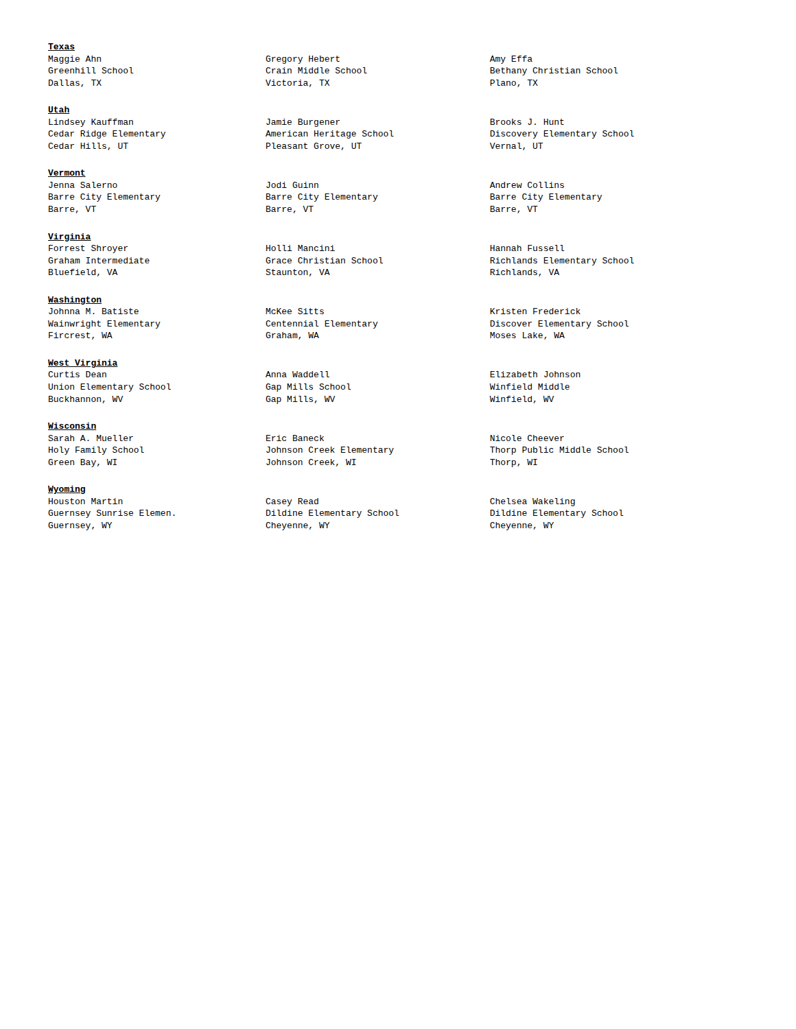Texas
| Maggie Ahn | Gregory Hebert | Amy Effa |
| Greenhill School | Crain Middle School | Bethany Christian School |
| Dallas, TX | Victoria, TX | Plano, TX |
Utah
| Lindsey Kauffman | Jamie Burgener | Brooks J. Hunt |
| Cedar Ridge Elementary | American Heritage School | Discovery Elementary School |
| Cedar Hills, UT | Pleasant Grove, UT | Vernal, UT |
Vermont
| Jenna Salerno | Jodi Guinn | Andrew Collins |
| Barre City Elementary | Barre City Elementary | Barre City Elementary |
| Barre, VT | Barre, VT | Barre, VT |
Virginia
| Forrest Shroyer | Holli Mancini | Hannah Fussell |
| Graham Intermediate | Grace Christian School | Richlands Elementary School |
| Bluefield, VA | Staunton, VA | Richlands, VA |
Washington
| Johnna M. Batiste | McKee Sitts | Kristen Frederick |
| Wainwright Elementary | Centennial Elementary | Discover Elementary School |
| Fircrest, WA | Graham, WA | Moses Lake, WA |
West Virginia
| Curtis Dean | Anna Waddell | Elizabeth Johnson |
| Union Elementary School | Gap Mills School | Winfield Middle |
| Buckhannon, WV | Gap Mills, WV | Winfield, WV |
Wisconsin
| Sarah A. Mueller | Eric Baneck | Nicole Cheever |
| Holy Family School | Johnson Creek Elementary | Thorp Public Middle School |
| Green Bay, WI | Johnson Creek, WI | Thorp, WI |
Wyoming
| Houston Martin | Casey Read | Chelsea Wakeling |
| Guernsey Sunrise Elemen. | Dildine Elementary School | Dildine Elementary School |
| Guernsey, WY | Cheyenne, WY | Cheyenne, WY |